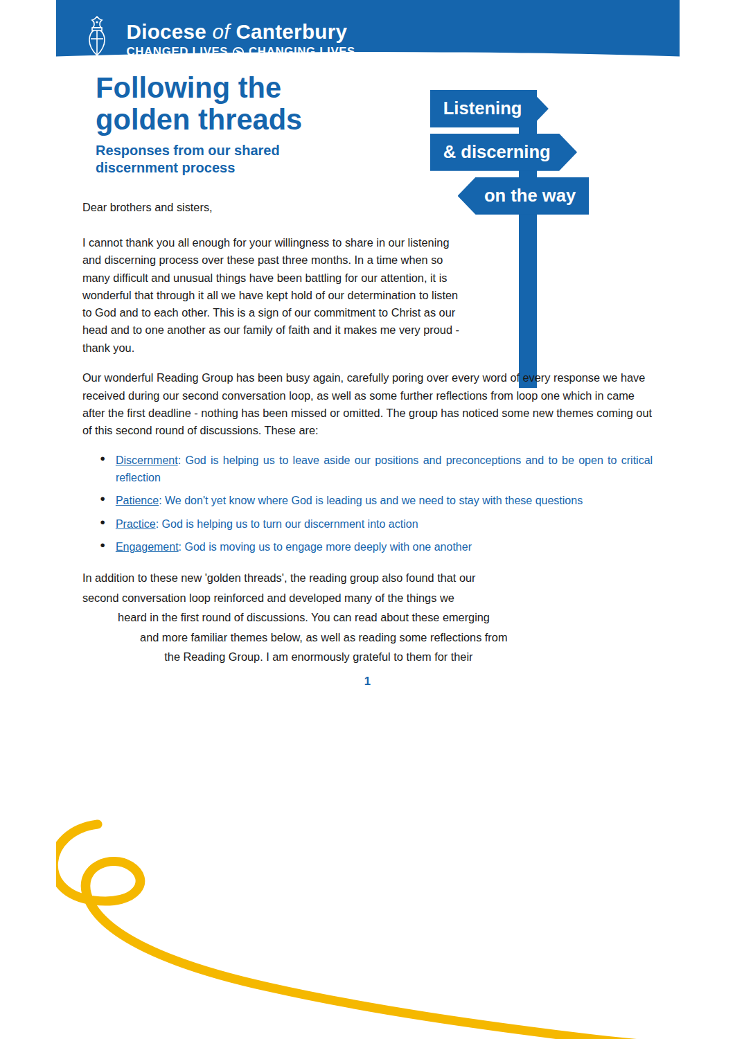Diocese of Canterbury
Changed Lives ➤ Changing Lives
Listening
& discerning
on the way
Following the
golden threads
Responses from our shared
discernment process
Dear brothers and sisters,
I cannot thank you all enough for your willingness to share in our listening and discerning process over these past three months. In a time when so many difficult and unusual things have been battling for our attention, it is wonderful that through it all we have kept hold of our determination to listen to God and to each other. This is a sign of our commitment to Christ as our head and to one another as our family of faith and it makes me very proud - thank you.
Our wonderful Reading Group has been busy again, carefully poring over every word of every response we have received during our second conversation loop, as well as some further reflections from loop one which in came after the first deadline - nothing has been missed or omitted. The group has noticed some new themes coming out of this second round of discussions. These are:
Discernment: God is helping us to leave aside our positions and preconceptions and to be open to critical reflection
Patience: We don't yet know where God is leading us and we need to stay with these questions
Practice: God is helping us to turn our discernment into action
Engagement: God is moving us to engage more deeply with one another
In addition to these new 'golden threads', the reading group also found that our
second conversation loop reinforced and developed many of the things we
heard in the first round of discussions. You can read about these emerging
and more familiar themes below, as well as reading some reflections from
the Reading Group. I am enormously grateful to them for their
1